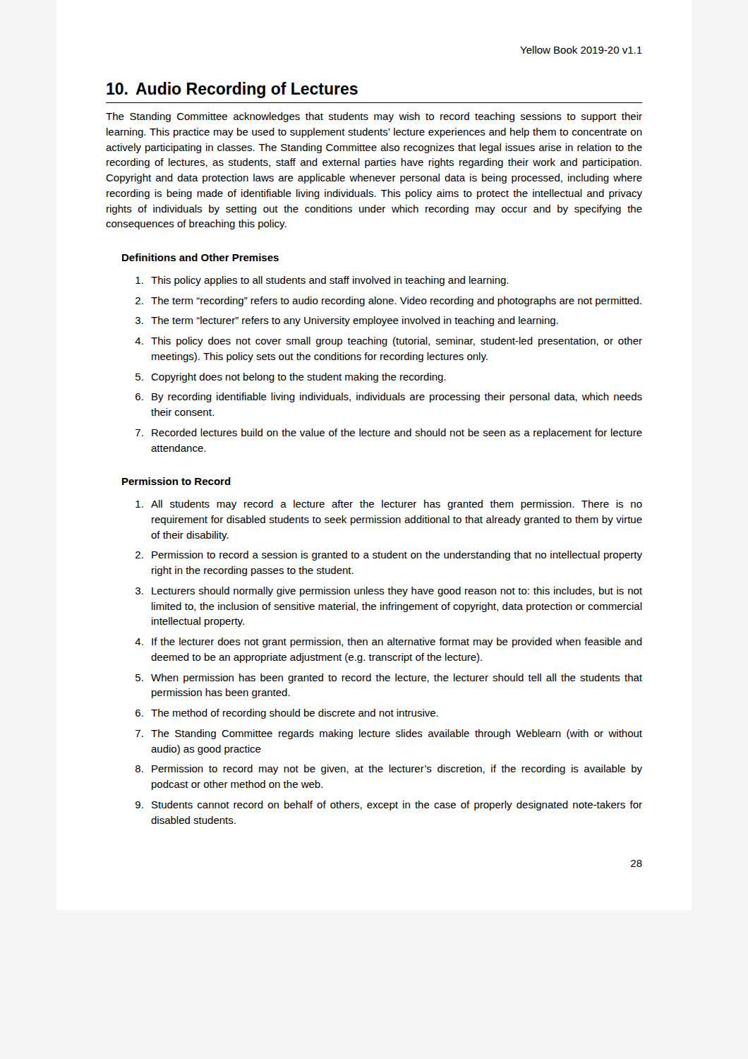Yellow Book 2019-20 v1.1
10. Audio Recording of Lectures
The Standing Committee acknowledges that students may wish to record teaching sessions to support their learning. This practice may be used to supplement students’ lecture experiences and help them to concentrate on actively participating in classes. The Standing Committee also recognizes that legal issues arise in relation to the recording of lectures, as students, staff and external parties have rights regarding their work and participation. Copyright and data protection laws are applicable whenever personal data is being processed, including where recording is being made of identifiable living individuals. This policy aims to protect the intellectual and privacy rights of individuals by setting out the conditions under which recording may occur and by specifying the consequences of breaching this policy.
Definitions and Other Premises
This policy applies to all students and staff involved in teaching and learning.
The term “recording” refers to audio recording alone. Video recording and photographs are not permitted.
The term “lecturer” refers to any University employee involved in teaching and learning.
This policy does not cover small group teaching (tutorial, seminar, student-led presentation, or other meetings). This policy sets out the conditions for recording lectures only.
Copyright does not belong to the student making the recording.
By recording identifiable living individuals, individuals are processing their personal data, which needs their consent.
Recorded lectures build on the value of the lecture and should not be seen as a replacement for lecture attendance.
Permission to Record
All students may record a lecture after the lecturer has granted them permission. There is no requirement for disabled students to seek permission additional to that already granted to them by virtue of their disability.
Permission to record a session is granted to a student on the understanding that no intellectual property right in the recording passes to the student.
Lecturers should normally give permission unless they have good reason not to: this includes, but is not limited to, the inclusion of sensitive material, the infringement of copyright, data protection or commercial intellectual property.
If the lecturer does not grant permission, then an alternative format may be provided when feasible and deemed to be an appropriate adjustment (e.g. transcript of the lecture).
When permission has been granted to record the lecture, the lecturer should tell all the students that permission has been granted.
The method of recording should be discrete and not intrusive.
The Standing Committee regards making lecture slides available through Weblearn (with or without audio) as good practice
Permission to record may not be given, at the lecturer’s discretion, if the recording is available by podcast or other method on the web.
Students cannot record on behalf of others, except in the case of properly designated note-takers for disabled students.
28